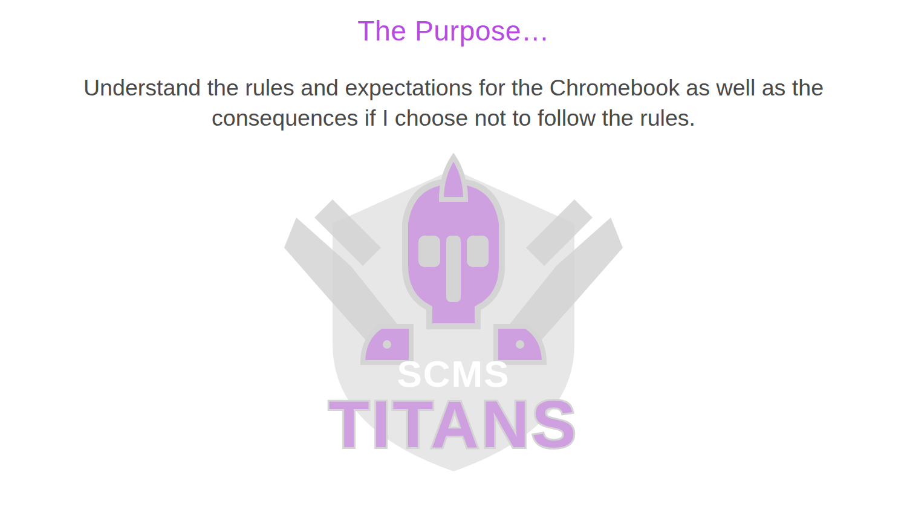The Purpose…
Understand the rules and expectations for the Chromebook as well as the consequences if I choose not to follow the rules.
SCMS TITANS